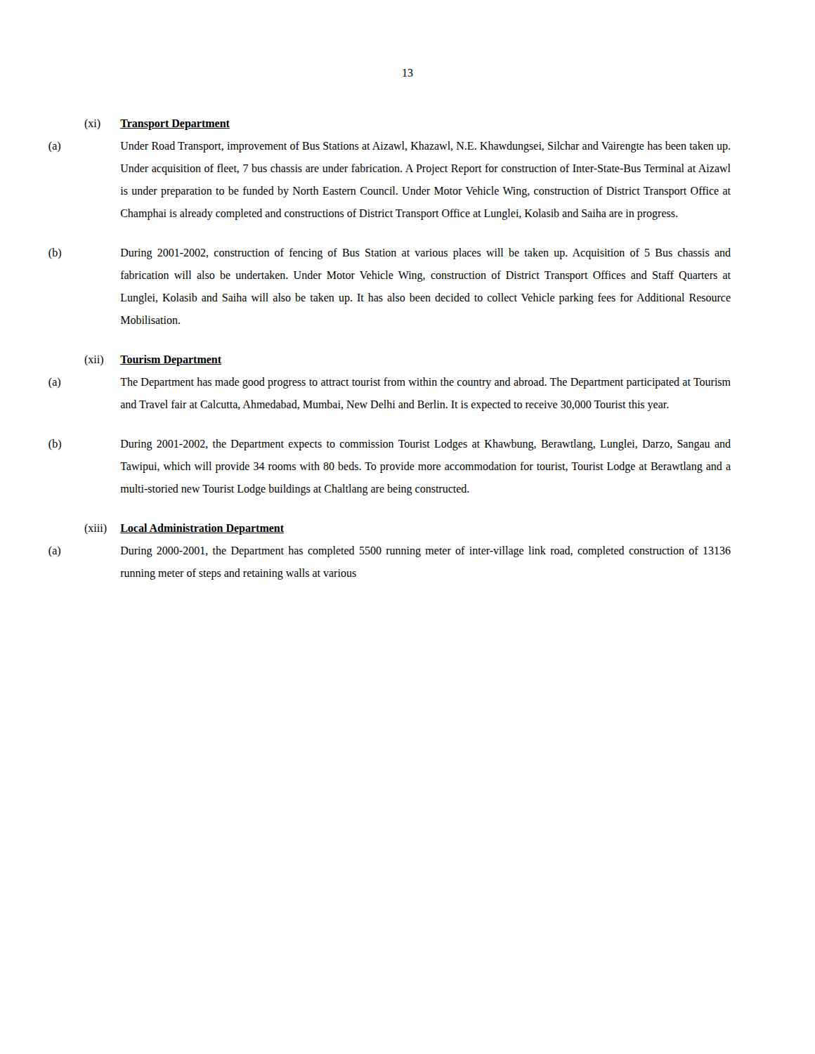13
(xi) Transport Department
(a) Under Road Transport, improvement of Bus Stations at Aizawl, Khazawl, N.E. Khawdungsei, Silchar and Vairengte has been taken up. Under acquisition of fleet, 7 bus chassis are under fabrication. A Project Report for construction of Inter-State-Bus Terminal at Aizawl is under preparation to be funded by North Eastern Council. Under Motor Vehicle Wing, construction of District Transport Office at Champhai is already completed and constructions of District Transport Office at Lunglei, Kolasib and Saiha are in progress.
(b) During 2001-2002, construction of fencing of Bus Station at various places will be taken up. Acquisition of 5 Bus chassis and fabrication will also be undertaken. Under Motor Vehicle Wing, construction of District Transport Offices and Staff Quarters at Lunglei, Kolasib and Saiha will also be taken up. It has also been decided to collect Vehicle parking fees for Additional Resource Mobilisation.
(xii) Tourism Department
(a) The Department has made good progress to attract tourist from within the country and abroad. The Department participated at Tourism and Travel fair at Calcutta, Ahmedabad, Mumbai, New Delhi and Berlin. It is expected to receive 30,000 Tourist this year.
(b) During 2001-2002, the Department expects to commission Tourist Lodges at Khawbung, Berawtlang, Lunglei, Darzo, Sangau and Tawipui, which will provide 34 rooms with 80 beds. To provide more accommodation for tourist, Tourist Lodge at Berawtlang and a multi-storied new Tourist Lodge buildings at Chaltlang are being constructed.
(xiii) Local Administration Department
(a) During 2000-2001, the Department has completed 5500 running meter of inter-village link road, completed construction of 13136 running meter of steps and retaining walls at various